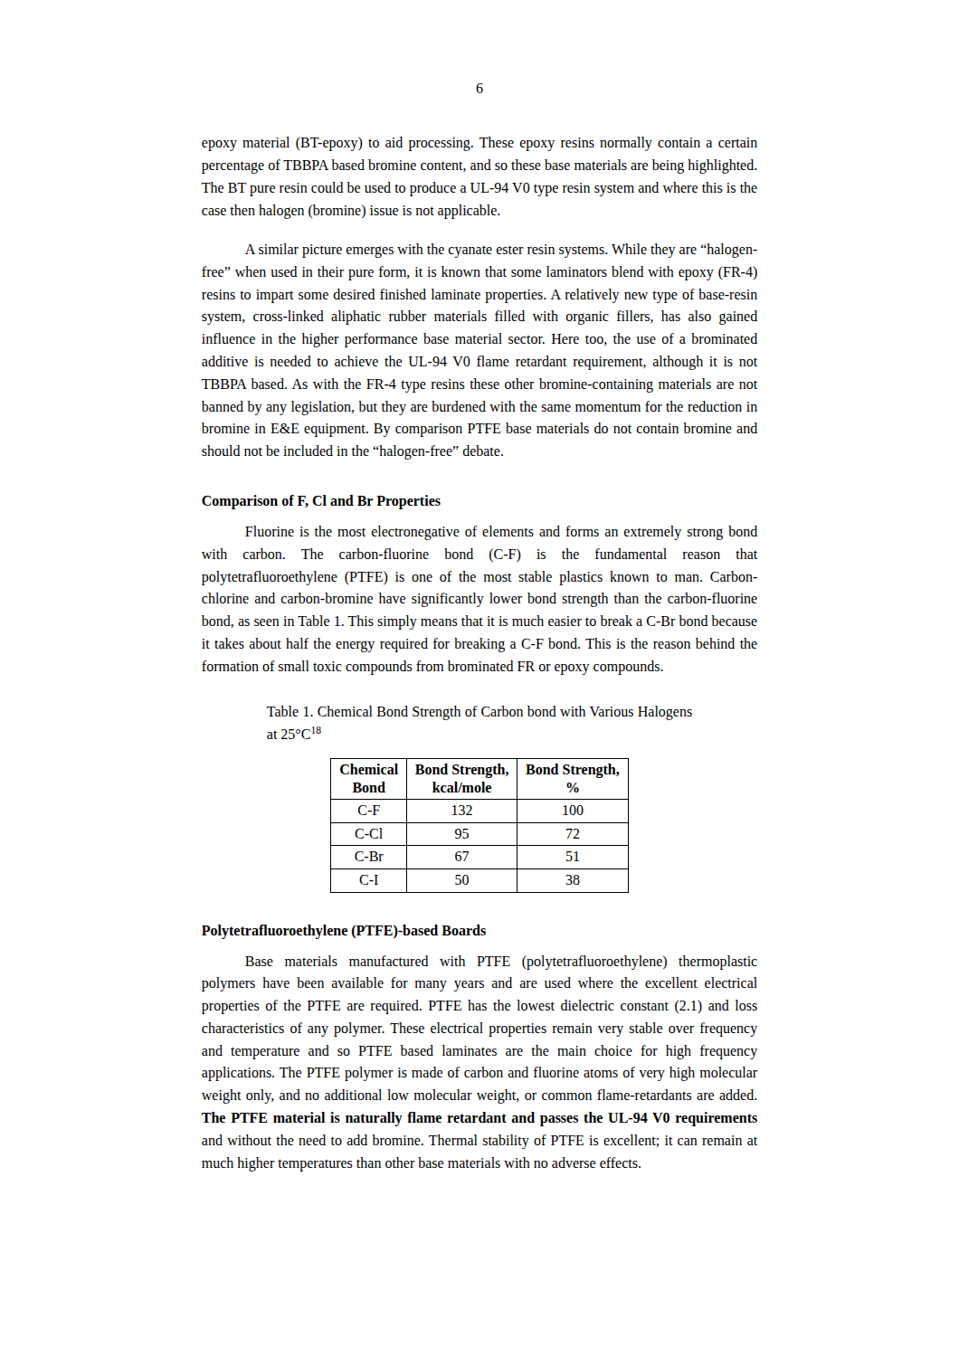6
epoxy material (BT-epoxy) to aid processing. These epoxy resins normally contain a certain percentage of TBBPA based bromine content, and so these base materials are being highlighted. The BT pure resin could be used to produce a UL-94 V0 type resin system and where this is the case then halogen (bromine) issue is not applicable.
A similar picture emerges with the cyanate ester resin systems. While they are “halogen-free” when used in their pure form, it is known that some laminators blend with epoxy (FR-4) resins to impart some desired finished laminate properties. A relatively new type of base-resin system, cross-linked aliphatic rubber materials filled with organic fillers, has also gained influence in the higher performance base material sector. Here too, the use of a brominated additive is needed to achieve the UL-94 V0 flame retardant requirement, although it is not TBBPA based. As with the FR-4 type resins these other bromine-containing materials are not banned by any legislation, but they are burdened with the same momentum for the reduction in bromine in E&E equipment. By comparison PTFE base materials do not contain bromine and should not be included in the “halogen-free” debate.
Comparison of F, Cl and Br Properties
Fluorine is the most electronegative of elements and forms an extremely strong bond with carbon. The carbon-fluorine bond (C-F) is the fundamental reason that polytetrafluoroethylene (PTFE) is one of the most stable plastics known to man. Carbon-chlorine and carbon-bromine have significantly lower bond strength than the carbon-fluorine bond, as seen in Table 1. This simply means that it is much easier to break a C-Br bond because it takes about half the energy required for breaking a C-F bond. This is the reason behind the formation of small toxic compounds from brominated FR or epoxy compounds.
Table 1. Chemical Bond Strength of Carbon bond with Various Halogens at 25°C18
| Chemical Bond | Bond Strength, kcal/mole | Bond Strength, % |
| --- | --- | --- |
| C-F | 132 | 100 |
| C-Cl | 95 | 72 |
| C-Br | 67 | 51 |
| C-I | 50 | 38 |
Polytetrafluoroethylene (PTFE)-based Boards
Base materials manufactured with PTFE (polytetrafluoroethylene) thermoplastic polymers have been available for many years and are used where the excellent electrical properties of the PTFE are required. PTFE has the lowest dielectric constant (2.1) and loss characteristics of any polymer. These electrical properties remain very stable over frequency and temperature and so PTFE based laminates are the main choice for high frequency applications. The PTFE polymer is made of carbon and fluorine atoms of very high molecular weight only, and no additional low molecular weight, or common flame-retardants are added. The PTFE material is naturally flame retardant and passes the UL-94 V0 requirements and without the need to add bromine. Thermal stability of PTFE is excellent; it can remain at much higher temperatures than other base materials with no adverse effects.